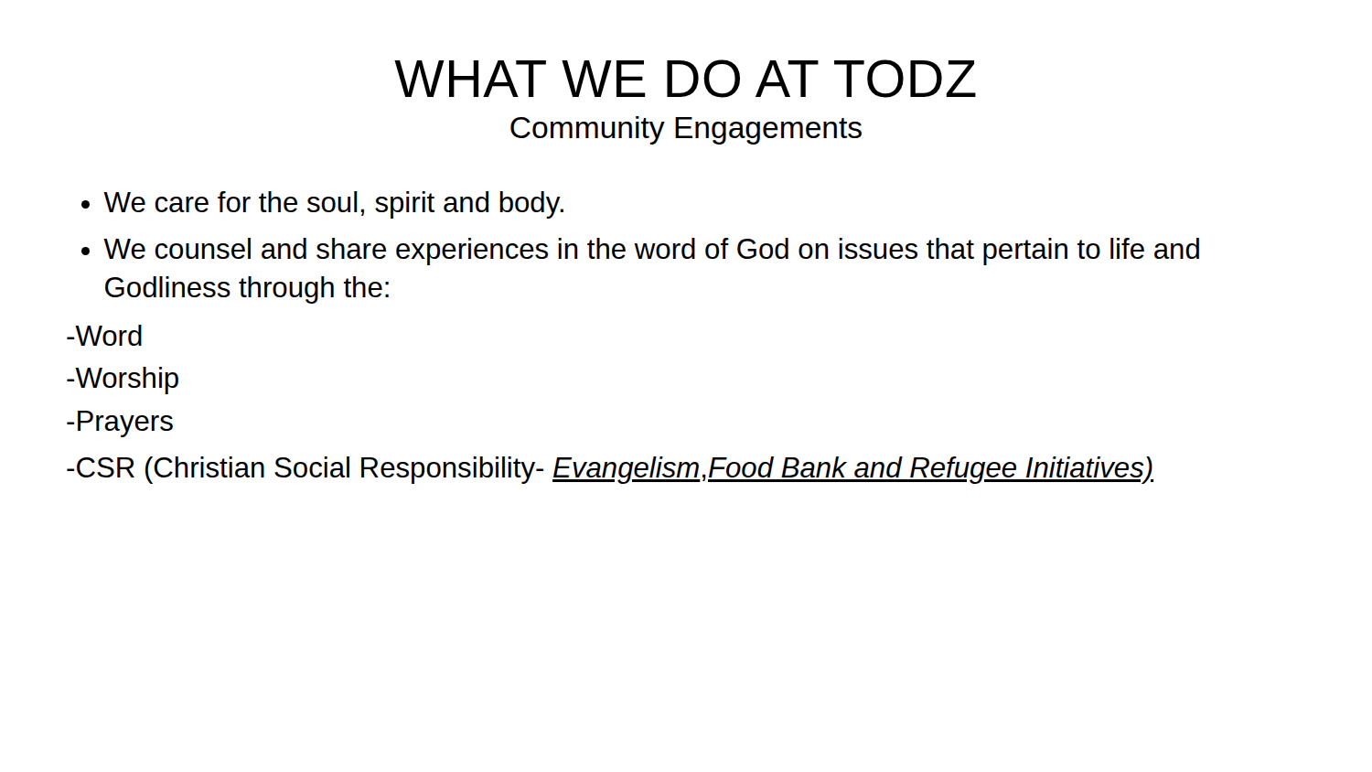WHAT WE DO AT TODZ
Community Engagements
We care for the soul, spirit and body.
We counsel and share experiences in the word of God on issues that pertain to life and Godliness through the:
-Word
-Worship
-Prayers
-CSR (Christian Social Responsibility- Evangelism,Food Bank and Refugee Initiatives)